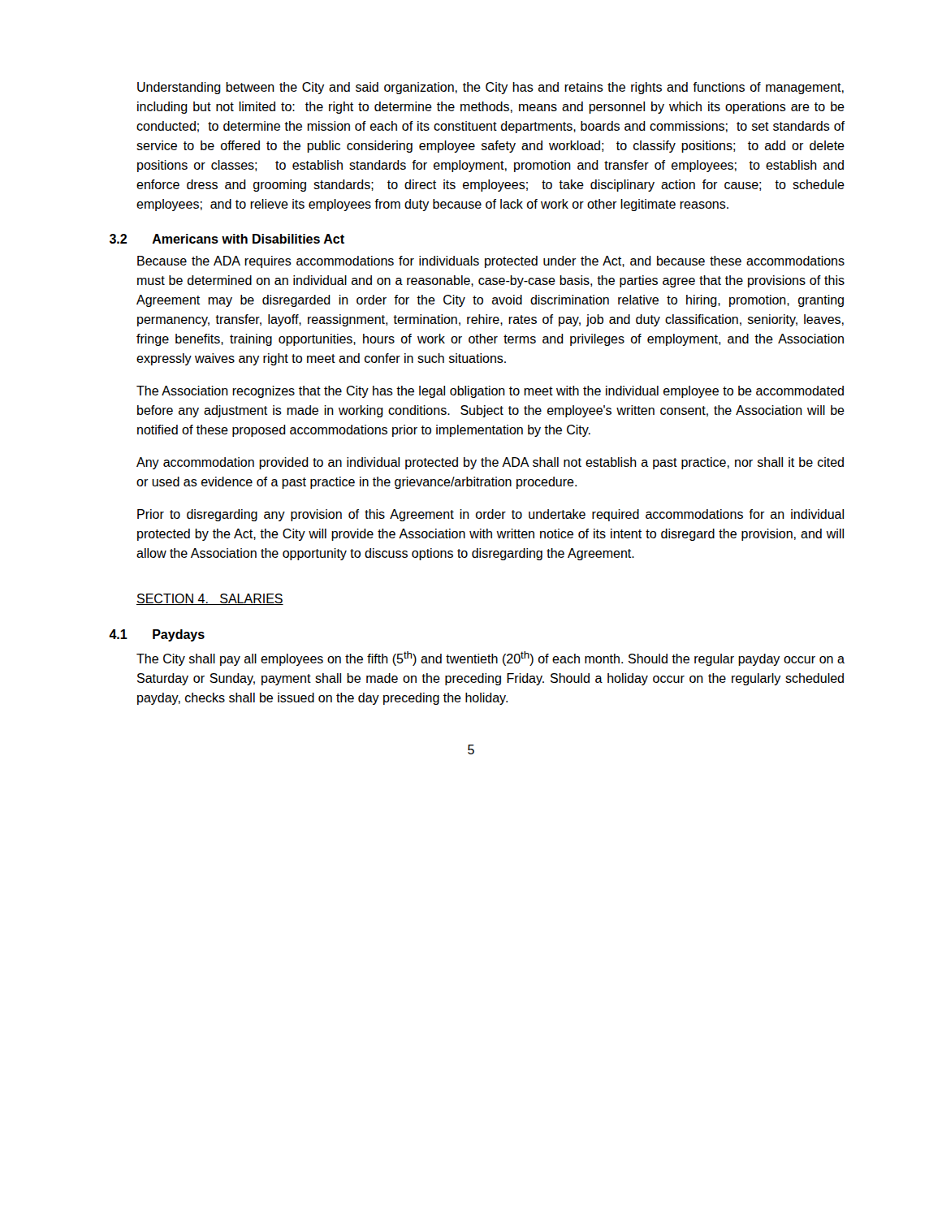Understanding between the City and said organization, the City has and retains the rights and functions of management, including but not limited to: the right to determine the methods, means and personnel by which its operations are to be conducted; to determine the mission of each of its constituent departments, boards and commissions; to set standards of service to be offered to the public considering employee safety and workload; to classify positions; to add or delete positions or classes; to establish standards for employment, promotion and transfer of employees; to establish and enforce dress and grooming standards; to direct its employees; to take disciplinary action for cause; to schedule employees; and to relieve its employees from duty because of lack of work or other legitimate reasons.
3.2 Americans with Disabilities Act
Because the ADA requires accommodations for individuals protected under the Act, and because these accommodations must be determined on an individual and on a reasonable, case-by-case basis, the parties agree that the provisions of this Agreement may be disregarded in order for the City to avoid discrimination relative to hiring, promotion, granting permanency, transfer, layoff, reassignment, termination, rehire, rates of pay, job and duty classification, seniority, leaves, fringe benefits, training opportunities, hours of work or other terms and privileges of employment, and the Association expressly waives any right to meet and confer in such situations.
The Association recognizes that the City has the legal obligation to meet with the individual employee to be accommodated before any adjustment is made in working conditions. Subject to the employee's written consent, the Association will be notified of these proposed accommodations prior to implementation by the City.
Any accommodation provided to an individual protected by the ADA shall not establish a past practice, nor shall it be cited or used as evidence of a past practice in the grievance/arbitration procedure.
Prior to disregarding any provision of this Agreement in order to undertake required accommodations for an individual protected by the Act, the City will provide the Association with written notice of its intent to disregard the provision, and will allow the Association the opportunity to discuss options to disregarding the Agreement.
SECTION 4. SALARIES
4.1 Paydays
The City shall pay all employees on the fifth (5th) and twentieth (20th) of each month. Should the regular payday occur on a Saturday or Sunday, payment shall be made on the preceding Friday. Should a holiday occur on the regularly scheduled payday, checks shall be issued on the day preceding the holiday.
5